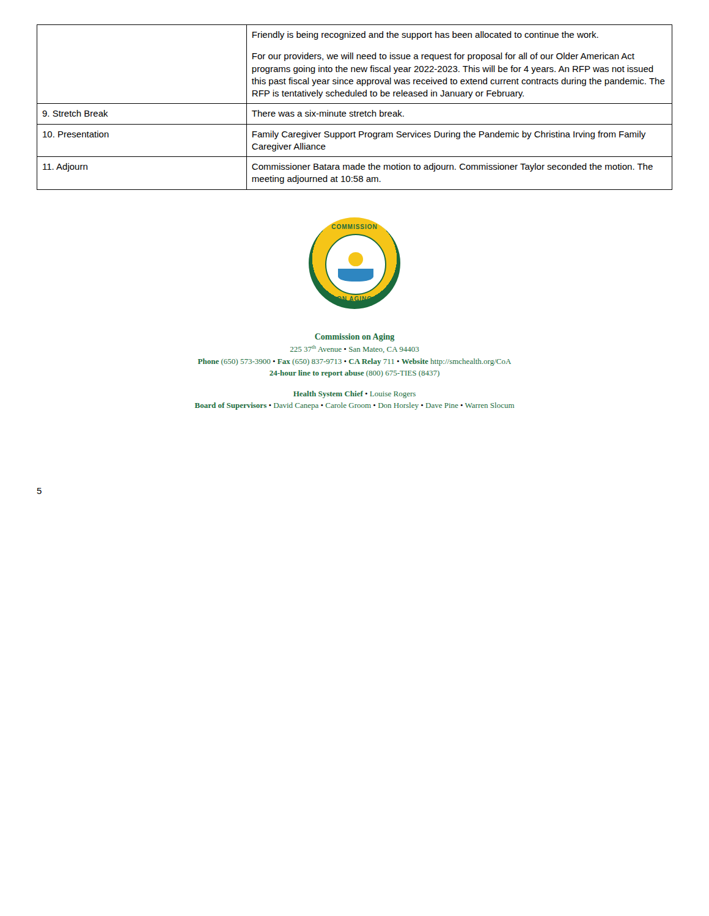| | Friendly is being recognized and the support has been allocated to continue the work. For our providers, we will need to issue a request for proposal for all of our Older American Act programs going into the new fiscal year 2022-2023. This will be for 4 years. An RFP was not issued this past fiscal year since approval was received to extend current contracts during the pandemic. The RFP is tentatively scheduled to be released in January or February. |
| 9. Stretch Break | There was a six-minute stretch break. |
| 10. Presentation | Family Caregiver Support Program Services During the Pandemic by Christina Irving from Family Caregiver Alliance |
| 11. Adjourn | Commissioner Batara made the motion to adjourn. Commissioner Taylor seconded the motion. The meeting adjourned at 10:58 am. |
COMMISSION
ON AGING
Commission on Aging
225 37th Avenue • San Mateo, CA 94403
Phone (650) 573-3900 • Fax (650) 837-9713 • CA Relay 711 • Website http://smchealth.org/CoA
24-hour line to report abuse (800) 675-TIES (8437)
Health System Chief • Louise Rogers
Board of Supervisors • David Canepa • Carole Groom • Don Horsley • Dave Pine • Warren Slocum
5